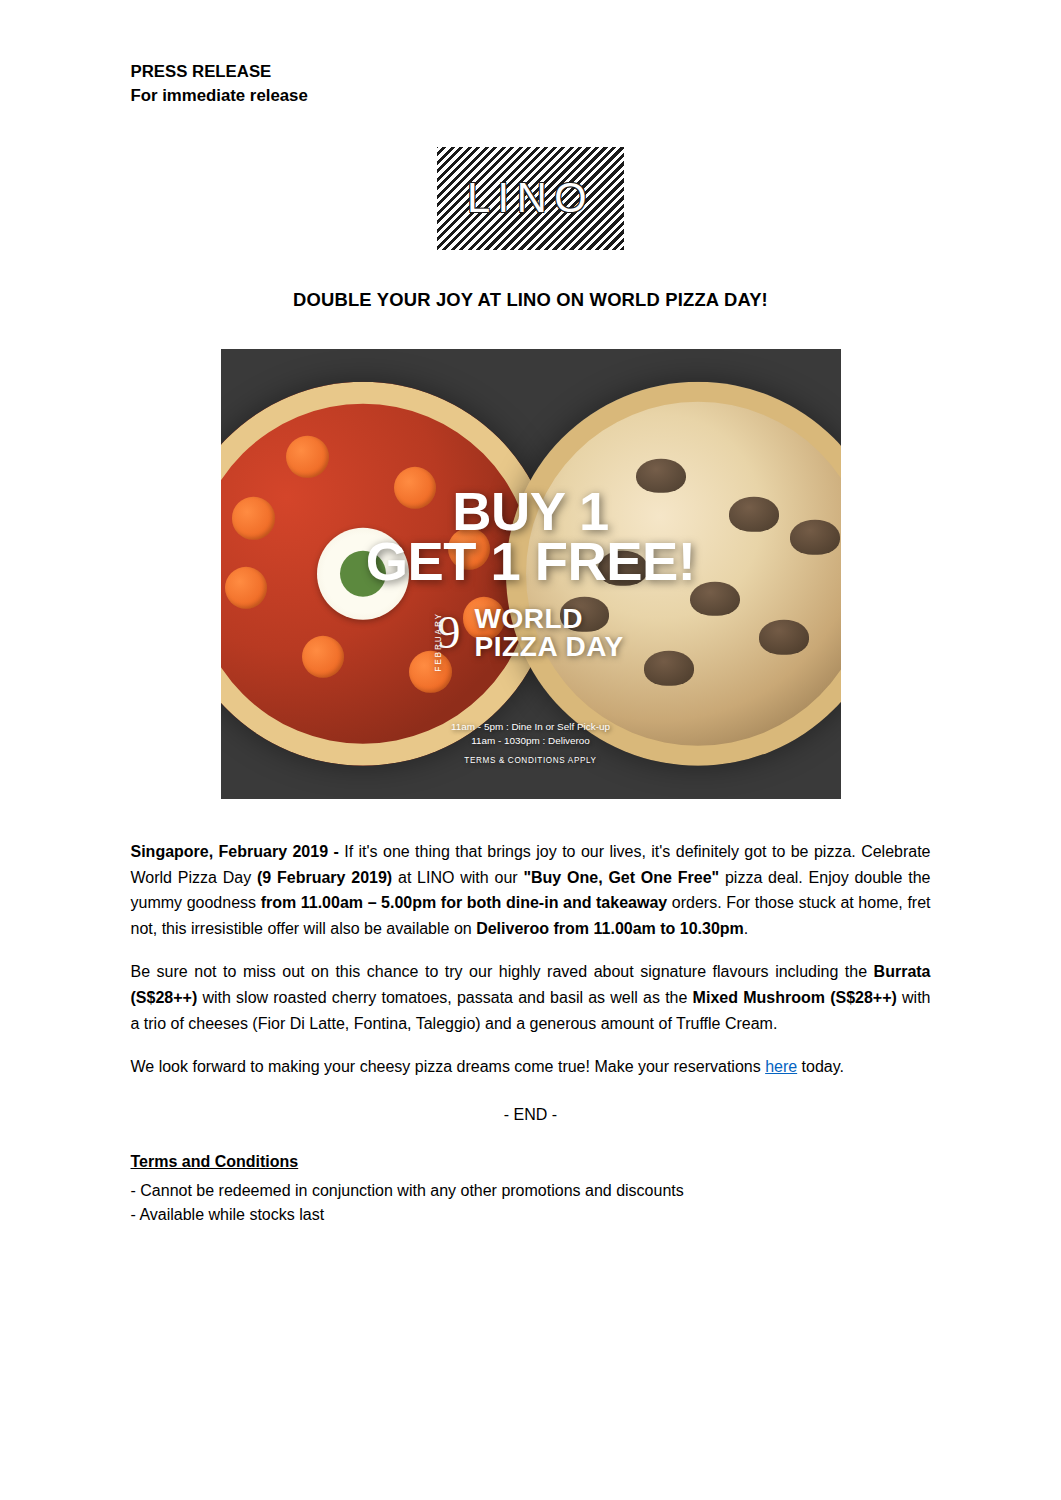PRESS RELEASE
For immediate release
LINO
DOUBLE YOUR JOY AT LINO ON WORLD PIZZA DAY!
BUY 1
GET 1 FREE!
FEBRUARY 9
WORLD
PIZZA DAY
11am - 5pm : Dine In or Self Pick-up
11am - 1030pm : Deliveroo
TERMS & CONDITIONS APPLY
Singapore, February 2019 - If it's one thing that brings joy to our lives, it's definitely got to be pizza. Celebrate World Pizza Day (9 February 2019) at LINO with our "Buy One, Get One Free" pizza deal. Enjoy double the yummy goodness from 11.00am – 5.00pm for both dine-in and takeaway orders. For those stuck at home, fret not, this irresistible offer will also be available on Deliveroo from 11.00am to 10.30pm.
Be sure not to miss out on this chance to try our highly raved about signature flavours including the Burrata (S$28++) with slow roasted cherry tomatoes, passata and basil as well as the Mixed Mushroom (S$28++) with a trio of cheeses (Fior Di Latte, Fontina, Taleggio) and a generous amount of Truffle Cream.
We look forward to making your cheesy pizza dreams come true! Make your reservations here today.
- END -
Terms and Conditions
- Cannot be redeemed in conjunction with any other promotions and discounts
- Available while stocks last